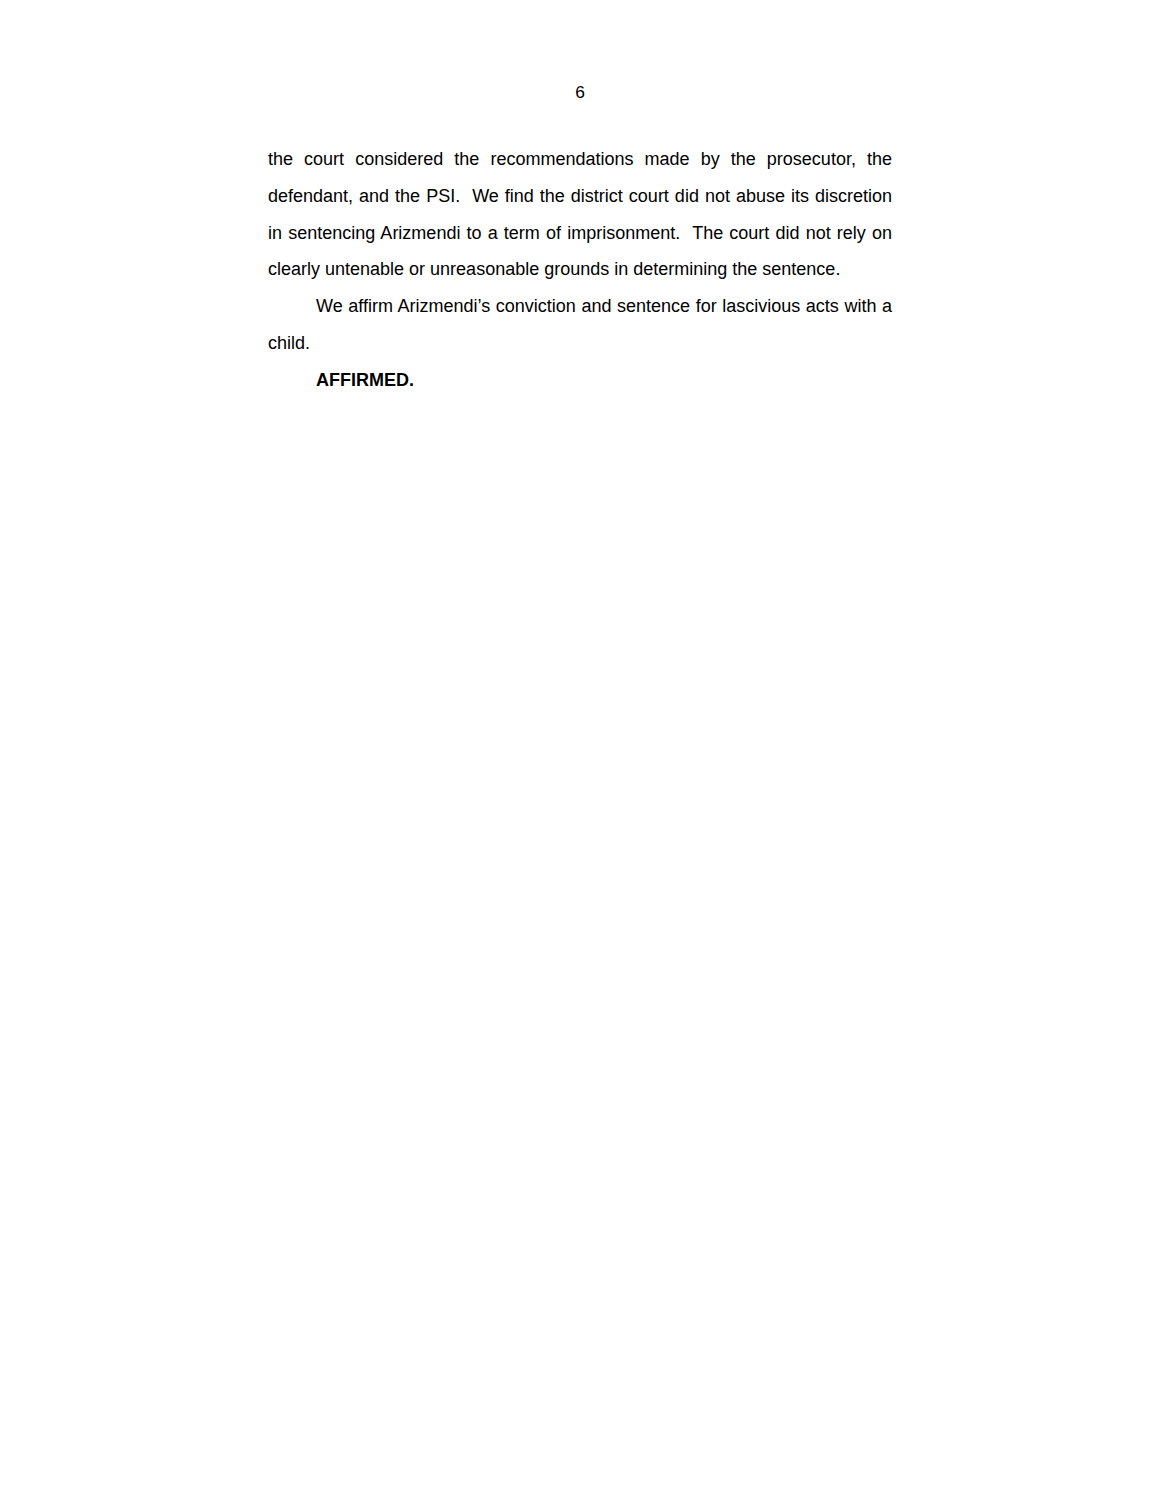6
the court considered the recommendations made by the prosecutor, the defendant, and the PSI. We find the district court did not abuse its discretion in sentencing Arizmendi to a term of imprisonment. The court did not rely on clearly untenable or unreasonable grounds in determining the sentence.
We affirm Arizmendi’s conviction and sentence for lascivious acts with a child.
AFFIRMED.